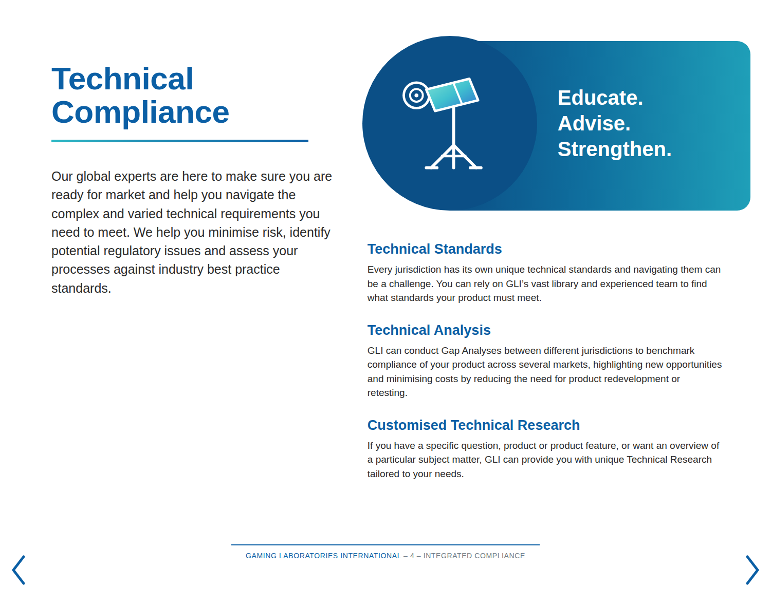Technical
Compliance
Our global experts are here to make sure you are ready for market and help you navigate the complex and varied technical requirements you need to meet. We help you minimise risk, identify potential regulatory issues and assess your processes against industry best practice standards.
Educate.
Advise.
Strengthen.
Technical Standards
Every jurisdiction has its own unique technical standards and navigating them can be a challenge. You can rely on GLI’s vast library and experienced team to find what standards your product must meet.
Technical Analysis
GLI can conduct Gap Analyses between different jurisdictions to benchmark compliance of your product across several markets, highlighting new opportunities and minimising costs by reducing the need for product redevelopment or retesting.
Customised Technical Research
If you have a specific question, product or product feature, or want an overview of a particular subject matter, GLI can provide you with unique Technical Research tailored to your needs.
Gaming Laboratories International – 4 – Integrated Compliance